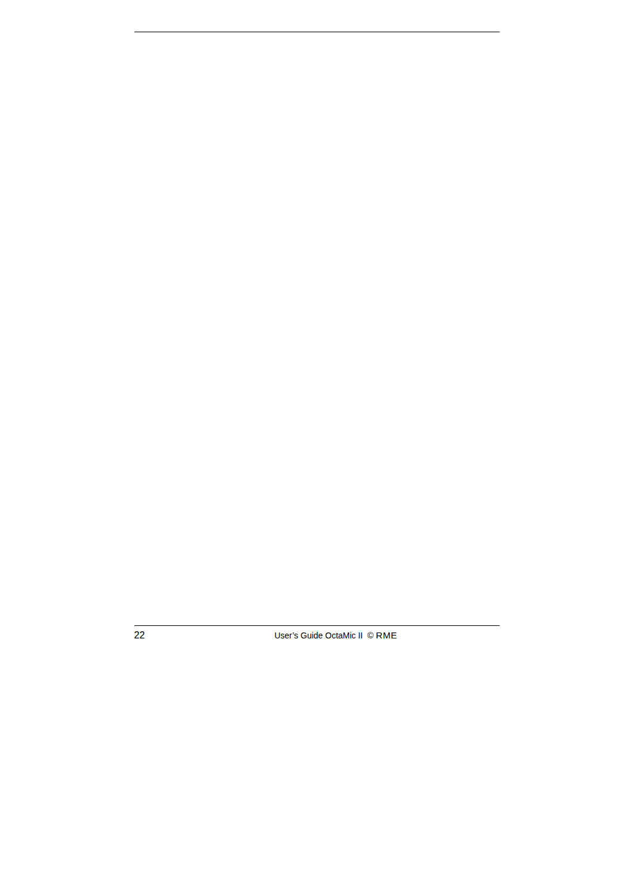22 User’s Guide OctaMic II © RME